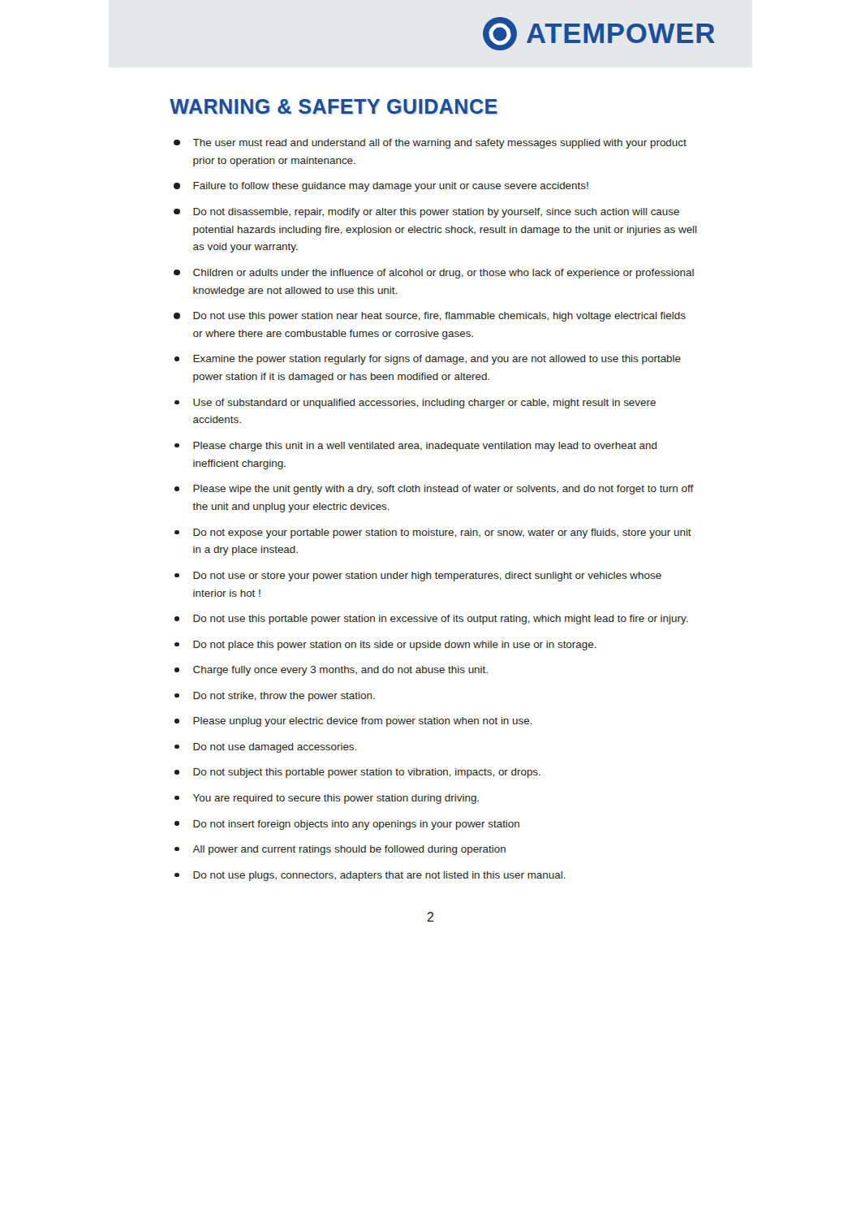ATEMPOWER
WARNING & SAFETY GUIDANCE
The user must read and understand all of the warning and safety messages supplied with your product prior to operation or maintenance.
Failure to follow these guidance may damage your unit or cause severe accidents!
Do not disassemble, repair, modify or alter this power station by yourself, since such action will cause potential hazards including fire, explosion or electric shock, result in damage to the unit or injuries as well as void your warranty.
Children or adults under the influence of alcohol or drug, or those who lack of experience or professional knowledge are not allowed to use this unit.
Do not use this power station near heat source, fire, flammable chemicals, high voltage electrical fields or where there are combustable fumes or corrosive gases.
Examine the power station regularly for signs of damage, and you are not allowed to use this portable power station if it is damaged or has been modified or altered.
Use of substandard or unqualified accessories, including charger or cable, might result in severe accidents.
Please charge this unit in a well ventilated area, inadequate ventilation may lead to overheat and inefficient charging.
Please wipe the unit gently with a dry, soft cloth instead of water or solvents, and do not forget to turn off the unit and unplug your electric devices.
Do not expose your portable power station to moisture, rain, or snow, water or any fluids, store your unit in a dry place instead.
Do not use or store your power station under high temperatures, direct sunlight or vehicles whose interior is hot !
Do not use this portable power station in excessive of its output rating, which might lead to fire or injury.
Do not place this power station on its side or upside down while in use or in storage.
Charge fully once every 3 months, and do not abuse this unit.
Do not strike, throw the power station.
Please unplug your electric device from power station when not in use.
Do not use damaged accessories.
Do not subject this portable power station to vibration, impacts, or drops.
You are required to secure this power station during driving.
Do not insert foreign objects into any openings in your power station
All power and current ratings should be followed during operation
Do not use plugs, connectors, adapters that are not listed in this user manual.
2